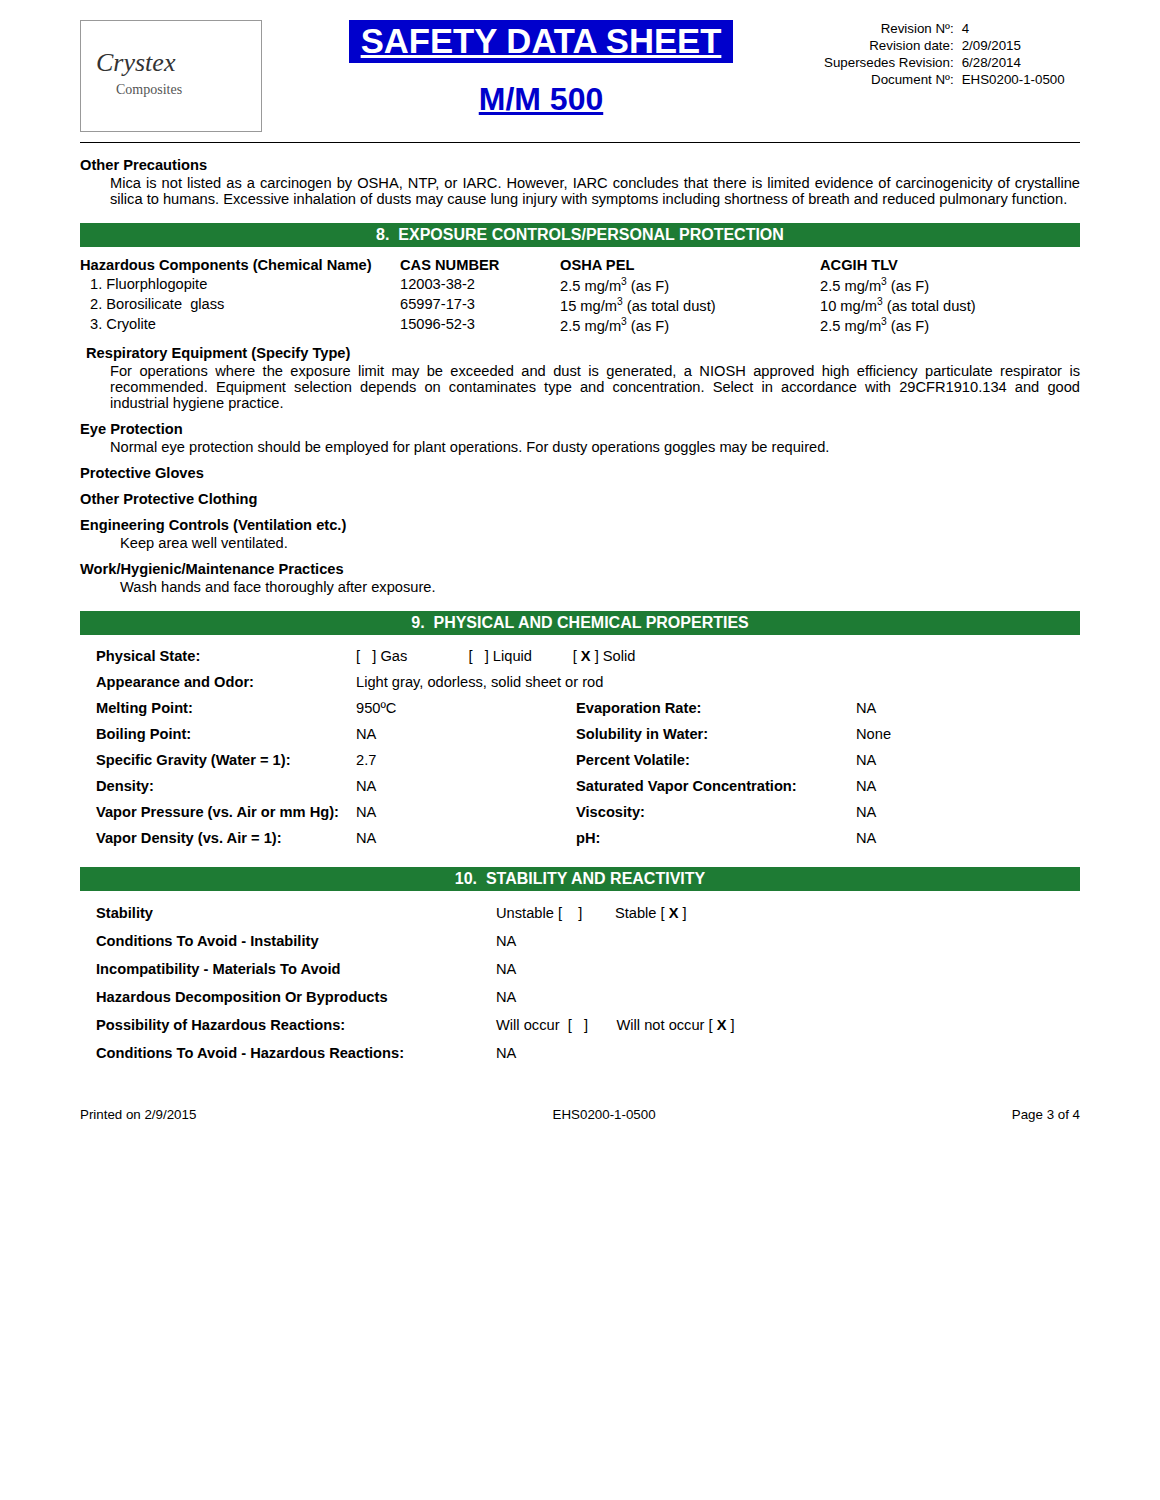SAFETY DATA SHEET
M/M 500
| Revision Nº: | 4 |
| Revision date: | 2/09/2015 |
| Supersedes Revision: | 6/28/2014 |
| Document Nº: | EHS0200-1-0500 |
Other Precautions
Mica is not listed as a carcinogen by OSHA, NTP, or IARC. However, IARC concludes that there is limited evidence of carcinogenicity of crystalline silica to humans. Excessive inhalation of dusts may cause lung injury with symptoms including shortness of breath and reduced pulmonary function.
8. EXPOSURE CONTROLS/PERSONAL PROTECTION
| Hazardous Components (Chemical Name) | CAS NUMBER | OSHA PEL | ACGIH TLV |
| --- | --- | --- | --- |
| 1. Fluorphlogopite | 12003-38-2 | 2.5 mg/m 3 (as F) | 2.5 mg/m 3 (as F) |
| 2. Borosilicate glass | 65997-17-3 | 15 mg/m 3 (as total dust) | 10 mg/m 3 (as total dust) |
| 3. Cryolite | 15096-52-3 | 2.5 mg/m 3 (as F) | 2.5 mg/m 3 (as F) |
Respiratory Equipment (Specify Type)
For operations where the exposure limit may be exceeded and dust is generated, a NIOSH approved high efficiency particulate respirator is recommended. Equipment selection depends on contaminates type and concentration. Select in accordance with 29CFR1910.134 and good industrial hygiene practice.
Eye Protection
Normal eye protection should be employed for plant operations. For dusty operations goggles may be required.
Protective Gloves
Other Protective Clothing
Engineering Controls (Ventilation etc.)
Keep area well ventilated.
Work/Hygienic/Maintenance Practices
Wash hands and face thoroughly after exposure.
9. PHYSICAL AND CHEMICAL PROPERTIES
| Physical State: | [ ] Gas [ ] Liquid [ X ] Solid |
| Appearance and Odor: | Light gray, odorless, solid sheet or rod |
| Melting Point: | 950ºC | Evaporation Rate: | NA |
| Boiling Point: | NA | Solubility in Water: | None |
| Specific Gravity (Water = 1): | 2.7 | Percent Volatile: | NA |
| Density: | NA | Saturated Vapor Concentration: | NA |
| Vapor Pressure (vs. Air or mm Hg): | NA | Viscosity: | NA |
| Vapor Density (vs. Air = 1): | NA | pH: | NA |
10. STABILITY AND REACTIVITY
| Stability | Unstable [ ] Stable [ X ] |
| Conditions To Avoid - Instability | NA |
| Incompatibility - Materials To Avoid | NA |
| Hazardous Decomposition Or Byproducts | NA |
| Possibility of Hazardous Reactions: | Will occur [ ] Will not occur [ X ] |
| Conditions To Avoid - Hazardous Reactions: | NA |
Printed on 2/9/2015
EHS0200-1-0500
Page 3 of 4